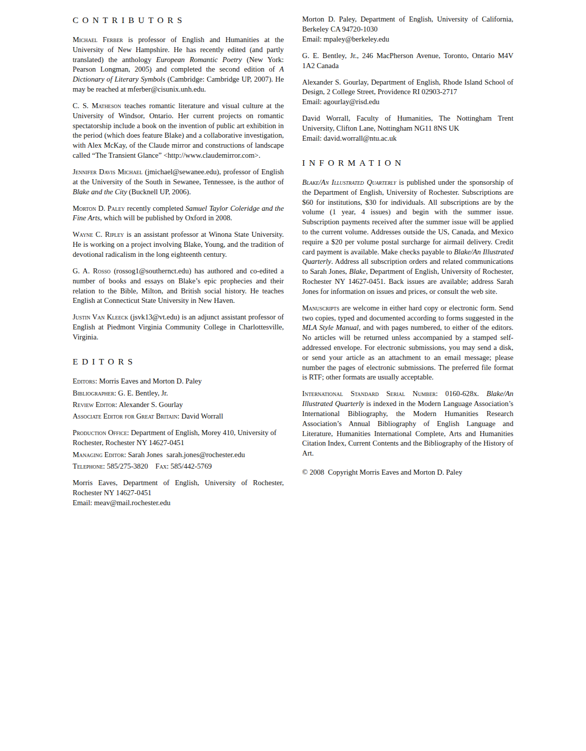Contributors
Michael Ferber is professor of English and Humanities at the University of New Hampshire. He has recently edited (and partly translated) the anthology European Romantic Poetry (New York: Pearson Longman, 2005) and completed the second edition of A Dictionary of Literary Symbols (Cambridge: Cambridge UP, 2007). He may be reached at mferber@cisunix.unh.edu.
C. S. Matheson teaches romantic literature and visual culture at the University of Windsor, Ontario. Her current projects on romantic spectatorship include a book on the invention of public art exhibition in the period (which does feature Blake) and a collaborative investigation, with Alex McKay, of the Claude mirror and constructions of landscape called “The Transient Glance” <http://www.claudemirror.com>.
Jennifer Davis Michael (jmichael@sewanee.edu), professor of English at the University of the South in Sewanee, Tennessee, is the author of Blake and the City (Bucknell UP, 2006).
Morton D. Paley recently completed Samuel Taylor Coleridge and the Fine Arts, which will be published by Oxford in 2008.
Wayne C. Ripley is an assistant professor at Winona State University. He is working on a project involving Blake, Young, and the tradition of devotional radicalism in the long eighteenth century.
G. A. Rosso (rossog1@southernct.edu) has authored and co-edited a number of books and essays on Blake’s epic prophecies and their relation to the Bible, Milton, and British social history. He teaches English at Connecticut State University in New Haven.
Justin Van Kleeck (jsvk13@vt.edu) is an adjunct assistant professor of English at Piedmont Virginia Community College in Charlottesville, Virginia.
Editors
Editors: Morris Eaves and Morton D. Paley
Bibliographer: G. E. Bentley, Jr.
Review Editor: Alexander S. Gourlay
Associate Editor for Great Britain: David Worrall
Production Office: Department of English, Morey 410, University of Rochester, Rochester NY 14627-0451
Managing Editor: Sarah Jones sarah.jones@rochester.edu
Telephone: 585/275-3820 Fax: 585/442-5769
Morris Eaves, Department of English, University of Rochester, Rochester NY 14627-0451
Email: meav@mail.rochester.edu
Morton D. Paley, Department of English, University of California, Berkeley CA 94720-1030
Email: mpaley@berkeley.edu
G. E. Bentley, Jr., 246 MacPherson Avenue, Toronto, Ontario M4V 1A2 Canada
Alexander S. Gourlay, Department of English, Rhode Island School of Design, 2 College Street, Providence RI 02903-2717
Email: agourlay@risd.edu
David Worrall, Faculty of Humanities, The Nottingham Trent University, Clifton Lane, Nottingham NG11 8NS UK
Email: david.worrall@ntu.ac.uk
Information
Blake/An Illustrated Quarterly is published under the sponsorship of the Department of English, University of Rochester. Subscriptions are $60 for institutions, $30 for individuals. All subscriptions are by the volume (1 year, 4 issues) and begin with the summer issue. Subscription payments received after the summer issue will be applied to the current volume. Addresses outside the US, Canada, and Mexico require a $20 per volume postal surcharge for airmail delivery. Credit card payment is available. Make checks payable to Blake/An Illustrated Quarterly. Address all subscription orders and related communications to Sarah Jones, Blake, Department of English, University of Rochester, Rochester NY 14627-0451. Back issues are available; address Sarah Jones for information on issues and prices, or consult the web site.
Manuscripts are welcome in either hard copy or electronic form. Send two copies, typed and documented according to forms suggested in the MLA Style Manual, and with pages numbered, to either of the editors. No articles will be returned unless accompanied by a stamped self-addressed envelope. For electronic submissions, you may send a disk, or send your article as an attachment to an email message; please number the pages of electronic submissions. The preferred file format is RTF; other formats are usually acceptable.
International Standard Serial Number: 0160-628x. Blake/An Illustrated Quarterly is indexed in the Modern Language Association’s International Bibliography, the Modern Humanities Research Association’s Annual Bibliography of English Language and Literature, Humanities International Complete, Arts and Humanities Citation Index, Current Contents and the Bibliography of the History of Art.
© 2008 Copyright Morris Eaves and Morton D. Paley